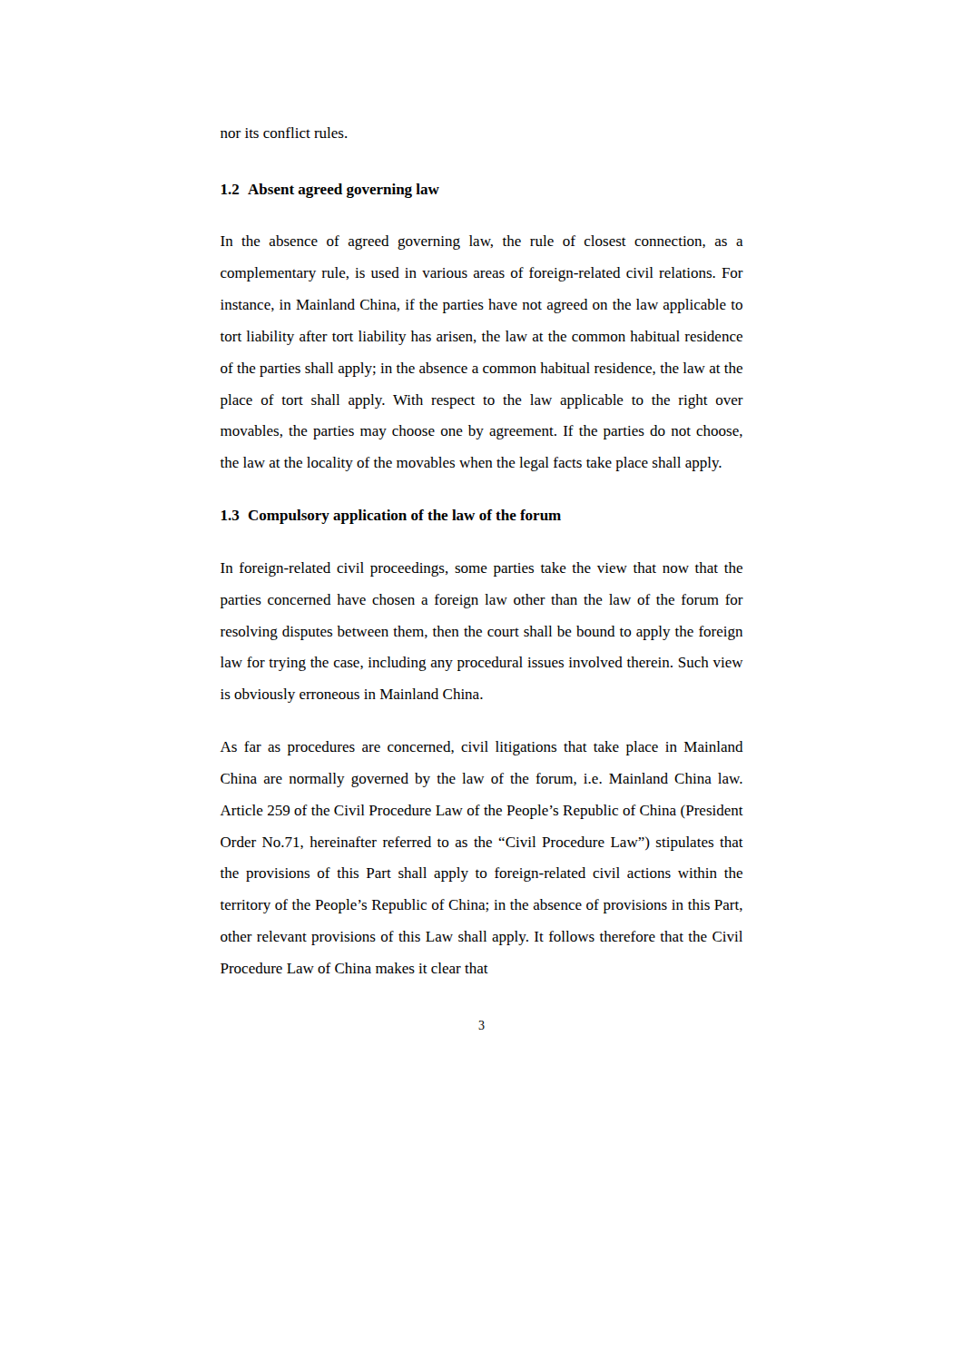nor its conflict rules.
1.2 Absent agreed governing law
In the absence of agreed governing law, the rule of closest connection, as a complementary rule, is used in various areas of foreign-related civil relations. For instance, in Mainland China, if the parties have not agreed on the law applicable to tort liability after tort liability has arisen, the law at the common habitual residence of the parties shall apply; in the absence a common habitual residence, the law at the place of tort shall apply. With respect to the law applicable to the right over movables, the parties may choose one by agreement. If the parties do not choose, the law at the locality of the movables when the legal facts take place shall apply.
1.3 Compulsory application of the law of the forum
In foreign-related civil proceedings, some parties take the view that now that the parties concerned have chosen a foreign law other than the law of the forum for resolving disputes between them, then the court shall be bound to apply the foreign law for trying the case, including any procedural issues involved therein. Such view is obviously erroneous in Mainland China.
As far as procedures are concerned, civil litigations that take place in Mainland China are normally governed by the law of the forum, i.e. Mainland China law. Article 259 of the Civil Procedure Law of the People’s Republic of China (President Order No.71, hereinafter referred to as the “Civil Procedure Law”) stipulates that the provisions of this Part shall apply to foreign-related civil actions within the territory of the People’s Republic of China; in the absence of provisions in this Part, other relevant provisions of this Law shall apply. It follows therefore that the Civil Procedure Law of China makes it clear that
3